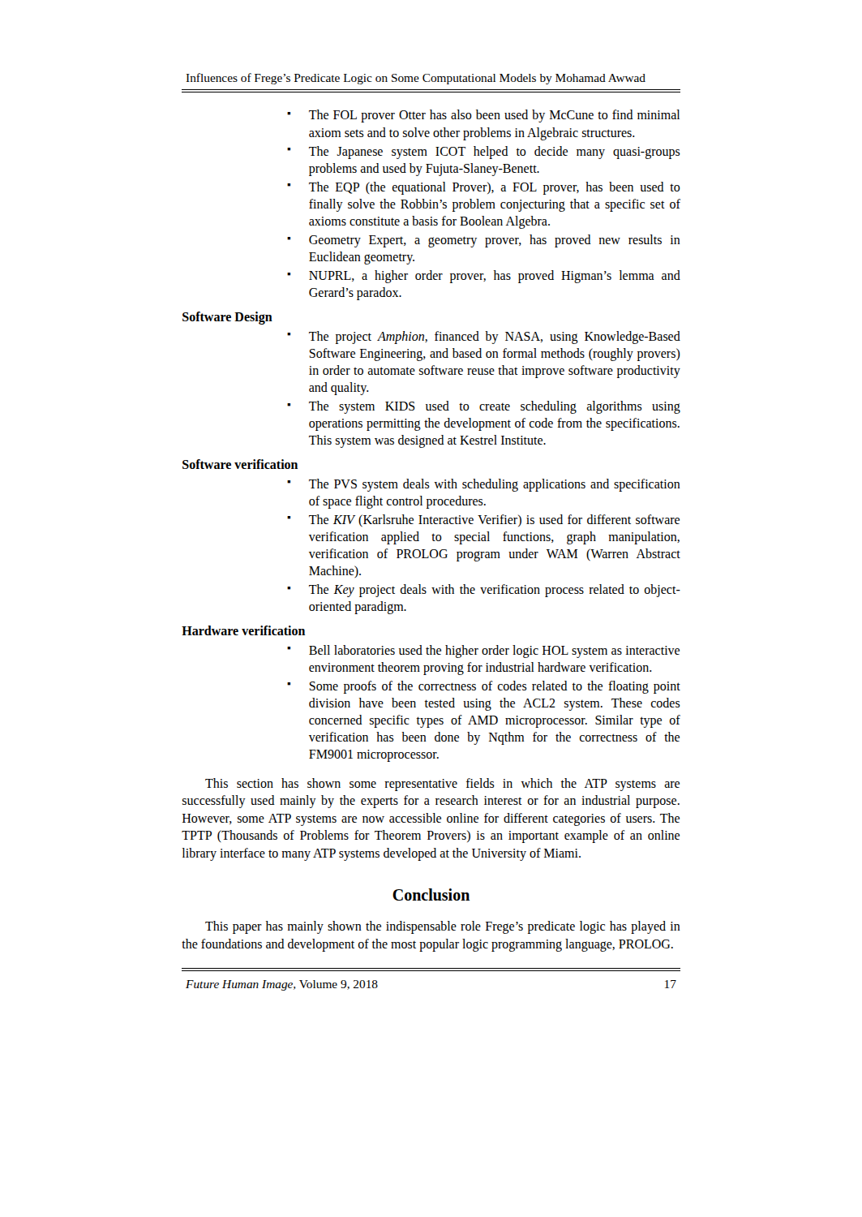Influences of Frege’s Predicate Logic on Some Computational Models by Mohamad Awwad
The FOL prover Otter has also been used by McCune to find minimal axiom sets and to solve other problems in Algebraic structures.
The Japanese system ICOT helped to decide many quasi-groups problems and used by Fujuta-Slaney-Benett.
The EQP (the equational Prover), a FOL prover, has been used to finally solve the Robbin’s problem conjecturing that a specific set of axioms constitute a basis for Boolean Algebra.
Geometry Expert, a geometry prover, has proved new results in Euclidean geometry.
NUPRL, a higher order prover, has proved Higman’s lemma and Gerard’s paradox.
Software Design
The project Amphion, financed by NASA, using Knowledge-Based Software Engineering, and based on formal methods (roughly provers) in order to automate software reuse that improve software productivity and quality.
The system KIDS used to create scheduling algorithms using operations permitting the development of code from the specifications. This system was designed at Kestrel Institute.
Software verification
The PVS system deals with scheduling applications and specification of space flight control procedures.
The KIV (Karlsruhe Interactive Verifier) is used for different software verification applied to special functions, graph manipulation, verification of PROLOG program under WAM (Warren Abstract Machine).
The Key project deals with the verification process related to object-oriented paradigm.
Hardware verification
Bell laboratories used the higher order logic HOL system as interactive environment theorem proving for industrial hardware verification.
Some proofs of the correctness of codes related to the floating point division have been tested using the ACL2 system. These codes concerned specific types of AMD microprocessor. Similar type of verification has been done by Nqthm for the correctness of the FM9001 microprocessor.
This section has shown some representative fields in which the ATP systems are successfully used mainly by the experts for a research interest or for an industrial purpose. However, some ATP systems are now accessible online for different categories of users. The TPTP (Thousands of Problems for Theorem Provers) is an important example of an online library interface to many ATP systems developed at the University of Miami.
Conclusion
This paper has mainly shown the indispensable role Frege’s predicate logic has played in the foundations and development of the most popular logic programming language, PROLOG.
Future Human Image, Volume 9, 2018 17